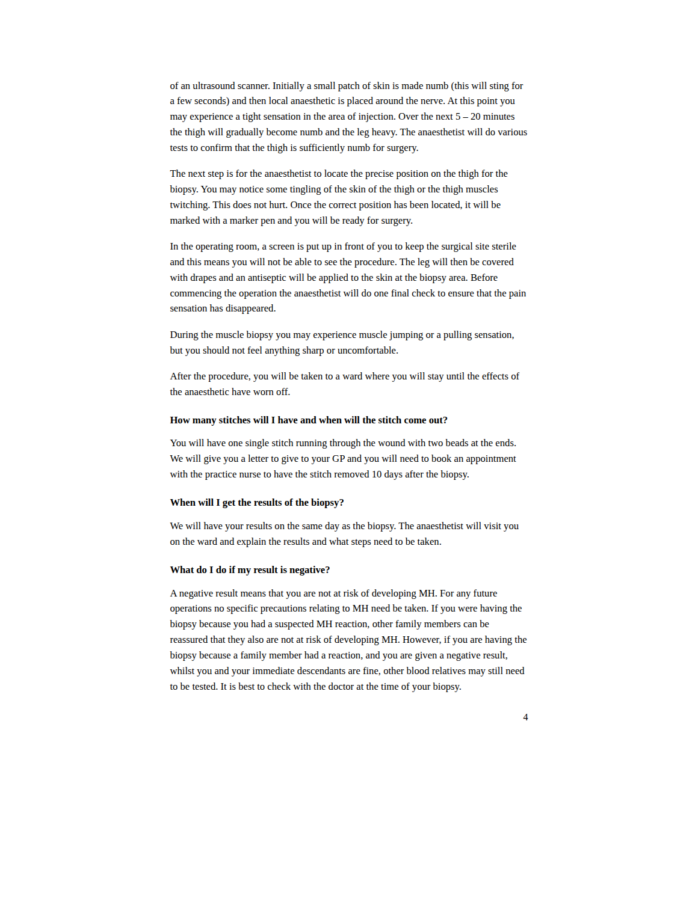of an ultrasound scanner. Initially a small patch of skin is made numb (this will sting for a few seconds) and then local anaesthetic is placed around the nerve. At this point you may experience a tight sensation in the area of injection. Over the next 5 – 20 minutes the thigh will gradually become numb and the leg heavy. The anaesthetist will do various tests to confirm that the thigh is sufficiently numb for surgery.
The next step is for the anaesthetist to locate the precise position on the thigh for the biopsy. You may notice some tingling of the skin of the thigh or the thigh muscles twitching. This does not hurt. Once the correct position has been located, it will be marked with a marker pen and you will be ready for surgery.
In the operating room, a screen is put up in front of you to keep the surgical site sterile and this means you will not be able to see the procedure. The leg will then be covered with drapes and an antiseptic will be applied to the skin at the biopsy area. Before commencing the operation the anaesthetist will do one final check to ensure that the pain sensation has disappeared.
During the muscle biopsy you may experience muscle jumping or a pulling sensation, but you should not feel anything sharp or uncomfortable.
After the procedure, you will be taken to a ward where you will stay until the effects of the anaesthetic have worn off.
How many stitches will I have and when will the stitch come out?
You will have one single stitch running through the wound with two beads at the ends. We will give you a letter to give to your GP and you will need to book an appointment with the practice nurse to have the stitch removed 10 days after the biopsy.
When will I get the results of the biopsy?
We will have your results on the same day as the biopsy. The anaesthetist will visit you on the ward and explain the results and what steps need to be taken.
What do I do if my result is negative?
A negative result means that you are not at risk of developing MH. For any future operations no specific precautions relating to MH need be taken. If you were having the biopsy because you had a suspected MH reaction, other family members can be reassured that they also are not at risk of developing MH. However, if you are having the biopsy because a family member had a reaction, and you are given a negative result, whilst you and your immediate descendants are fine, other blood relatives may still need to be tested. It is best to check with the doctor at the time of your biopsy.
4